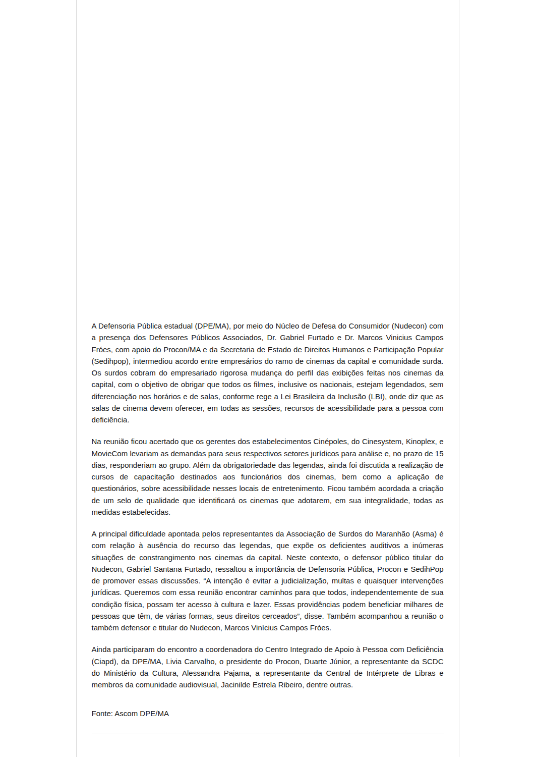A Defensoria Pública estadual (DPE/MA), por meio do Núcleo de Defesa do Consumidor (Nudecon) com a presença dos Defensores Públicos Associados, Dr. Gabriel Furtado e Dr. Marcos Vinicius Campos Fróes, com apoio do Procon/MA e da Secretaria de Estado de Direitos Humanos e Participação Popular (Sedihpop), intermediou acordo entre empresários do ramo de cinemas da capital e comunidade surda. Os surdos cobram do empresariado rigorosa mudança do perfil das exibições feitas nos cinemas da capital, com o objetivo de obrigar que todos os filmes, inclusive os nacionais, estejam legendados, sem diferenciação nos horários e de salas, conforme rege a Lei Brasileira da Inclusão (LBI), onde diz que as salas de cinema devem oferecer, em todas as sessões, recursos de acessibilidade para a pessoa com deficiência.
Na reunião ficou acertado que os gerentes dos estabelecimentos Cinépoles, do Cinesystem, Kinoplex, e MovieCom levariam as demandas para seus respectivos setores jurídicos para análise e, no prazo de 15 dias, responderiam ao grupo. Além da obrigatoriedade das legendas, ainda foi discutida a realização de cursos de capacitação destinados aos funcionários dos cinemas, bem como a aplicação de questionários, sobre acessibilidade nesses locais de entretenimento. Ficou também acordada a criação de um selo de qualidade que identificará os cinemas que adotarem, em sua integralidade, todas as medidas estabelecidas.
A principal dificuldade apontada pelos representantes da Associação de Surdos do Maranhão (Asma) é com relação à ausência do recurso das legendas, que expõe os deficientes auditivos a inúmeras situações de constrangimento nos cinemas da capital. Neste contexto, o defensor público titular do Nudecon, Gabriel Santana Furtado, ressaltou a importância de Defensoria Pública, Procon e SedihPop de promover essas discussões. “A intenção é evitar a judicialização, multas e quaisquer intervenções jurídicas. Queremos com essa reunião encontrar caminhos para que todos, independentemente de sua condição física, possam ter acesso à cultura e lazer. Essas providências podem beneficiar milhares de pessoas que têm, de várias formas, seus direitos cerceados”, disse. Também acompanhou a reunião o também defensor e titular do Nudecon, Marcos Vinícius Campos Fróes.
Ainda participaram do encontro a coordenadora do Centro Integrado de Apoio à Pessoa com Deficiência (Ciapd), da DPE/MA, Livia Carvalho, o presidente do Procon, Duarte Júnior, a representante da SCDC do Ministério da Cultura, Alessandra Pajama, a representante da Central de Intérprete de Libras e membros da comunidade audiovisual, Jacinilde Estrela Ribeiro, dentre outras.
Fonte: Ascom DPE/MA